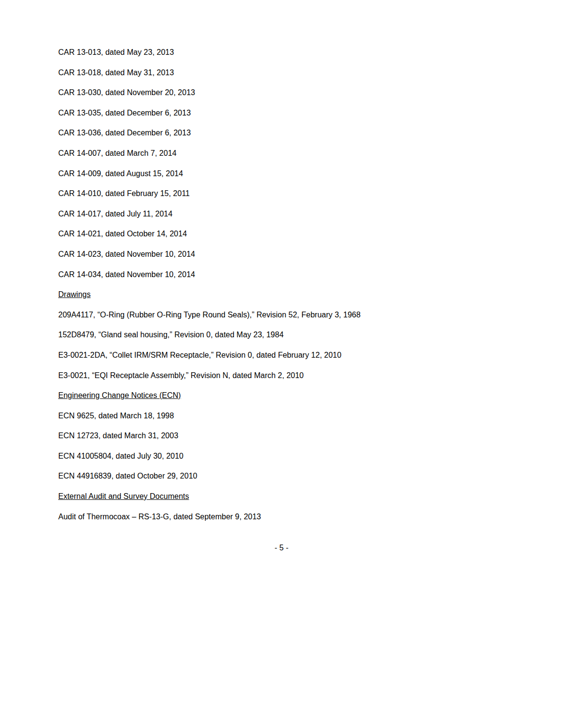CAR 13-013, dated May 23, 2013
CAR 13-018, dated May 31, 2013
CAR 13-030, dated November 20, 2013
CAR 13-035, dated December 6, 2013
CAR 13-036, dated December 6, 2013
CAR 14-007, dated March 7, 2014
CAR 14-009, dated August 15, 2014
CAR 14-010, dated February 15, 2011
CAR 14-017, dated July 11, 2014
CAR 14-021, dated October 14, 2014
CAR 14-023, dated November 10, 2014
CAR 14-034, dated November 10, 2014
Drawings
209A4117, “O-Ring (Rubber O-Ring Type Round Seals),” Revision 52, February 3, 1968
152D8479, “Gland seal housing,” Revision 0, dated May 23, 1984
E3-0021-2DA, “Collet IRM/SRM Receptacle,” Revision 0, dated February 12, 2010
E3-0021, “EQI Receptacle Assembly,” Revision N, dated March 2, 2010
Engineering Change Notices (ECN)
ECN 9625, dated March 18, 1998
ECN 12723, dated March 31, 2003
ECN 41005804, dated July 30, 2010
ECN 44916839, dated October 29, 2010
External Audit and Survey Documents
Audit of Thermocoax – RS-13-G, dated September 9, 2013
- 5 -